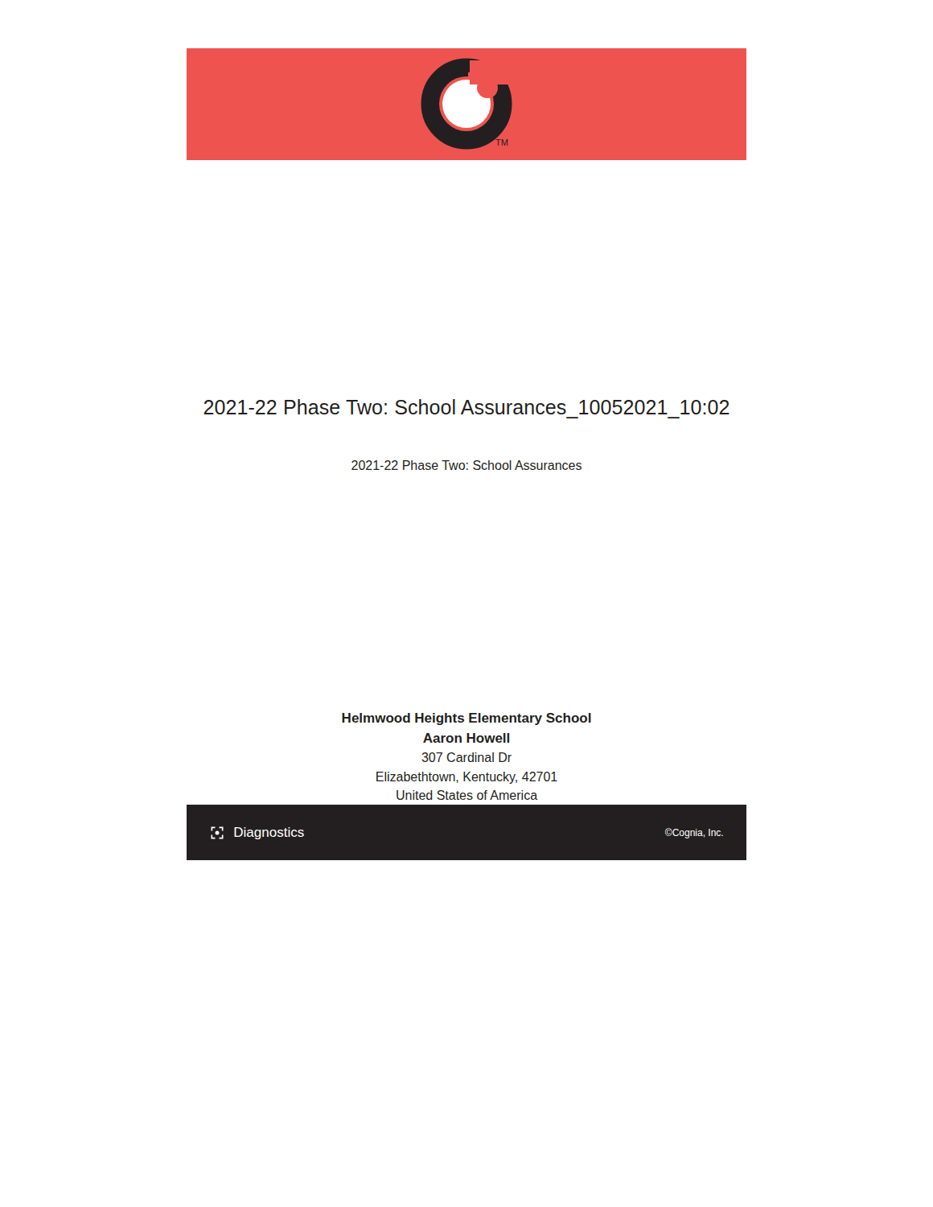TM
2021-22 Phase Two: School Assurances_10052021_10:02
2021-22 Phase Two: School Assurances
Helmwood Heights Elementary School
Aaron Howell
307 Cardinal Dr
Elizabethtown, Kentucky, 42701
United States of America
Diagnostics
©Cognia, Inc.